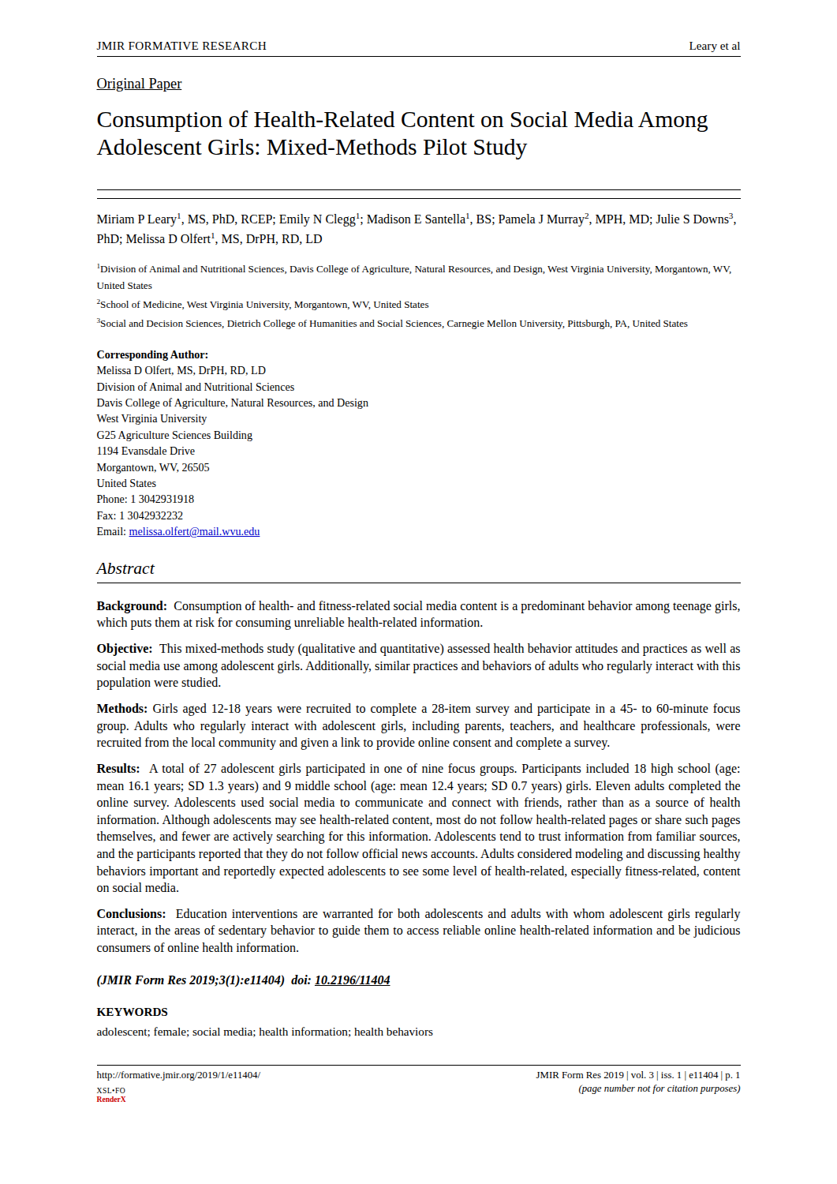JMIR FORMATIVE RESEARCH Leary et al
Original Paper
Consumption of Health-Related Content on Social Media Among Adolescent Girls: Mixed-Methods Pilot Study
Miriam P Leary1, MS, PhD, RCEP; Emily N Clegg1; Madison E Santella1, BS; Pamela J Murray2, MPH, MD; Julie S Downs3, PhD; Melissa D Olfert1, MS, DrPH, RD, LD
1Division of Animal and Nutritional Sciences, Davis College of Agriculture, Natural Resources, and Design, West Virginia University, Morgantown, WV, United States
2School of Medicine, West Virginia University, Morgantown, WV, United States
3Social and Decision Sciences, Dietrich College of Humanities and Social Sciences, Carnegie Mellon University, Pittsburgh, PA, United States
Corresponding Author:
Melissa D Olfert, MS, DrPH, RD, LD
Division of Animal and Nutritional Sciences
Davis College of Agriculture, Natural Resources, and Design
West Virginia University
G25 Agriculture Sciences Building
1194 Evansdale Drive
Morgantown, WV, 26505
United States
Phone: 1 3042931918
Fax: 1 3042932232
Email: melissa.olfert@mail.wvu.edu
Abstract
Background: Consumption of health- and fitness-related social media content is a predominant behavior among teenage girls, which puts them at risk for consuming unreliable health-related information.
Objective: This mixed-methods study (qualitative and quantitative) assessed health behavior attitudes and practices as well as social media use among adolescent girls. Additionally, similar practices and behaviors of adults who regularly interact with this population were studied.
Methods: Girls aged 12-18 years were recruited to complete a 28-item survey and participate in a 45- to 60-minute focus group. Adults who regularly interact with adolescent girls, including parents, teachers, and healthcare professionals, were recruited from the local community and given a link to provide online consent and complete a survey.
Results: A total of 27 adolescent girls participated in one of nine focus groups. Participants included 18 high school (age: mean 16.1 years; SD 1.3 years) and 9 middle school (age: mean 12.4 years; SD 0.7 years) girls. Eleven adults completed the online survey. Adolescents used social media to communicate and connect with friends, rather than as a source of health information. Although adolescents may see health-related content, most do not follow health-related pages or share such pages themselves, and fewer are actively searching for this information. Adolescents tend to trust information from familiar sources, and the participants reported that they do not follow official news accounts. Adults considered modeling and discussing healthy behaviors important and reportedly expected adolescents to see some level of health-related, especially fitness-related, content on social media.
Conclusions: Education interventions are warranted for both adolescents and adults with whom adolescent girls regularly interact, in the areas of sedentary behavior to guide them to access reliable online health-related information and be judicious consumers of online health information.
(JMIR Form Res 2019;3(1):e11404) doi: 10.2196/11404
KEYWORDS
adolescent; female; social media; health information; health behaviors
http://formative.jmir.org/2019/1/e11404/
XSL•FO
RenderX
JMIR Form Res 2019 | vol. 3 | iss. 1 | e11404 | p. 1
(page number not for citation purposes)